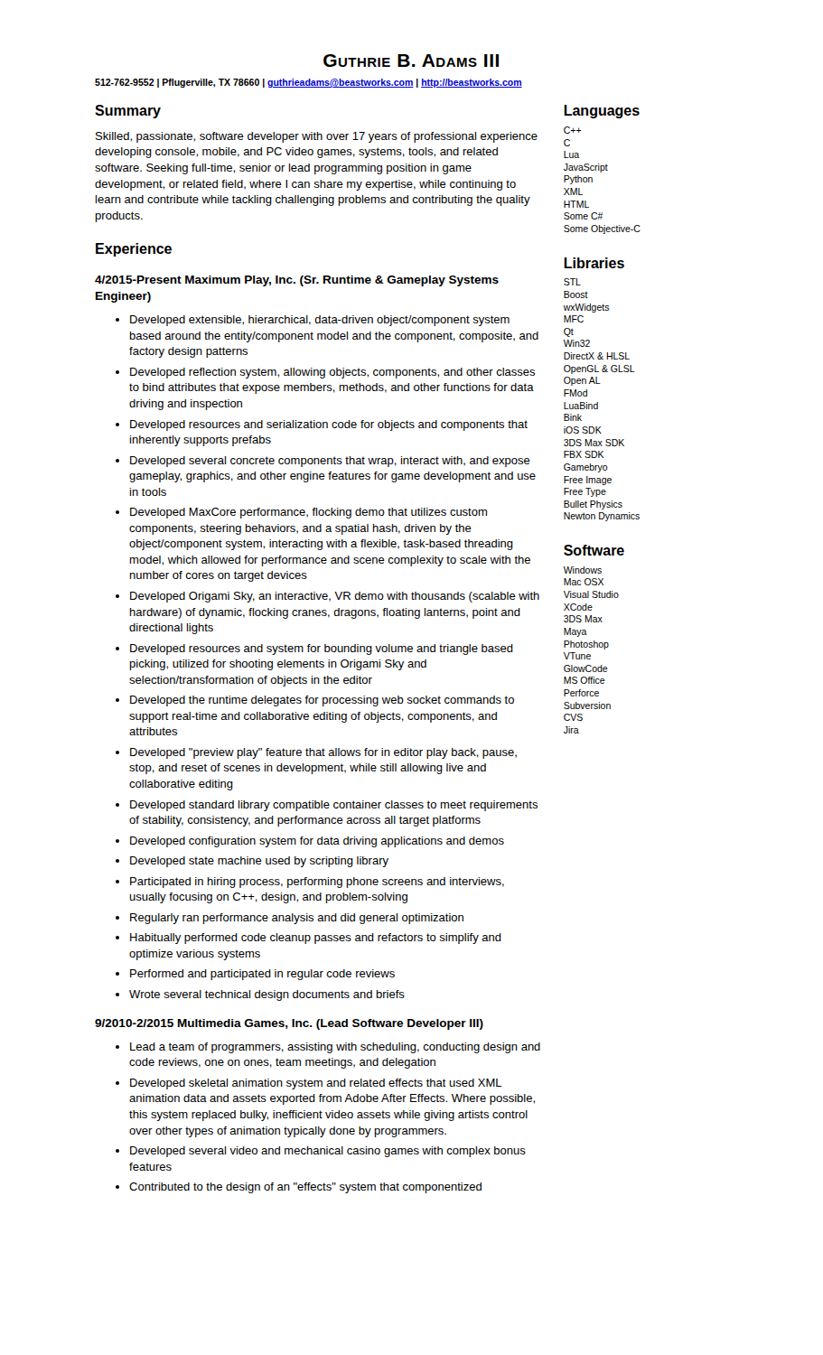Guthrie B. Adams III
512-762-9552 | Pflugerville, TX 78660 | guthrieadams@beastworks.com | http://beastworks.com
Summary
Skilled, passionate, software developer with over 17 years of professional experience developing console, mobile, and PC video games, systems, tools, and related software. Seeking full-time, senior or lead programming position in game development, or related field, where I can share my expertise, while continuing to learn and contribute while tackling challenging problems and contributing the quality products.
Experience
4/2015-Present Maximum Play, Inc. (Sr. Runtime & Gameplay Systems Engineer)
Developed extensible, hierarchical, data-driven object/component system based around the entity/component model and the component, composite, and factory design patterns
Developed reflection system, allowing objects, components, and other classes to bind attributes that expose members, methods, and other functions for data driving and inspection
Developed resources and serialization code for objects and components that inherently supports prefabs
Developed several concrete components that wrap, interact with, and expose gameplay, graphics, and other engine features for game development and use in tools
Developed MaxCore performance, flocking demo that utilizes custom components, steering behaviors, and a spatial hash, driven by the object/component system, interacting with a flexible, task-based threading model, which allowed for performance and scene complexity to scale with the number of cores on target devices
Developed Origami Sky, an interactive, VR demo with thousands (scalable with hardware) of dynamic, flocking cranes, dragons, floating lanterns, point and directional lights
Developed resources and system for bounding volume and triangle based picking, utilized for shooting elements in Origami Sky and selection/transformation of objects in the editor
Developed the runtime delegates for processing web socket commands to support real-time and collaborative editing of objects, components, and attributes
Developed "preview play" feature that allows for in editor play back, pause, stop, and reset of scenes in development, while still allowing live and collaborative editing
Developed standard library compatible container classes to meet requirements of stability, consistency, and performance across all target platforms
Developed configuration system for data driving applications and demos
Developed state machine used by scripting library
Participated in hiring process, performing phone screens and interviews, usually focusing on C++, design, and problem-solving
Regularly ran performance analysis and did general optimization
Habitually performed code cleanup passes and refactors to simplify and optimize various systems
Performed and participated in regular code reviews
Wrote several technical design documents and briefs
9/2010-2/2015 Multimedia Games, Inc. (Lead Software Developer III)
Lead a team of programmers, assisting with scheduling, conducting design and code reviews, one on ones, team meetings, and delegation
Developed skeletal animation system and related effects that used XML animation data and assets exported from Adobe After Effects. Where possible, this system replaced bulky, inefficient video assets while giving artists control over other types of animation typically done by programmers.
Developed several video and mechanical casino games with complex bonus features
Contributed to the design of an "effects" system that componentized
Languages
C++
C
Lua
JavaScript
Python
XML
HTML
Some C#
Some Objective-C
Libraries
STL
Boost
wxWidgets
MFC
Qt
Win32
DirectX & HLSL
OpenGL & GLSL
Open AL
FMod
LuaBind
Bink
iOS SDK
3DS Max SDK
FBX SDK
Gamebryo
Free Image
Free Type
Bullet Physics
Newton Dynamics
Software
Windows
Mac OSX
Visual Studio
XCode
3DS Max
Maya
Photoshop
VTune
GlowCode
MS Office
Perforce
Subversion
CVS
Jira